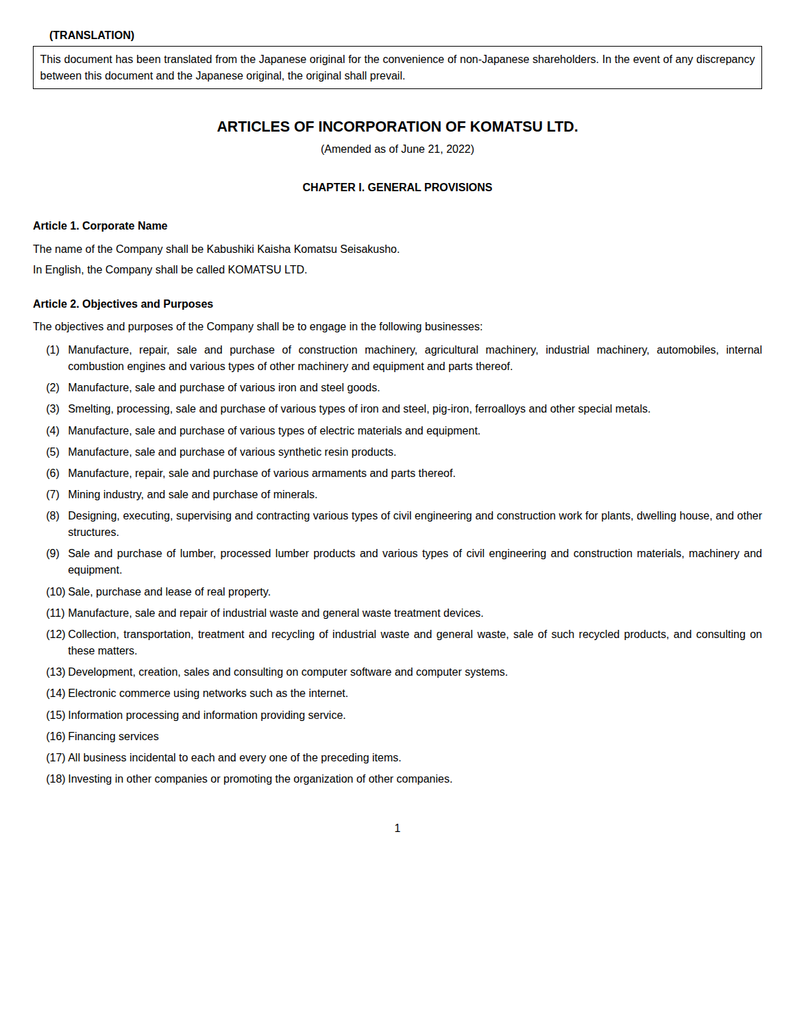(TRANSLATION)
This document has been translated from the Japanese original for the convenience of non-Japanese shareholders. In the event of any discrepancy between this document and the Japanese original, the original shall prevail.
ARTICLES OF INCORPORATION OF KOMATSU LTD.
(Amended as of June 21, 2022)
CHAPTER I. GENERAL PROVISIONS
Article 1. Corporate Name
The name of the Company shall be Kabushiki Kaisha Komatsu Seisakusho.
In English, the Company shall be called KOMATSU LTD.
Article 2. Objectives and Purposes
The objectives and purposes of the Company shall be to engage in the following businesses:
(1) Manufacture, repair, sale and purchase of construction machinery, agricultural machinery, industrial machinery, automobiles, internal combustion engines and various types of other machinery and equipment and parts thereof.
(2) Manufacture, sale and purchase of various iron and steel goods.
(3) Smelting, processing, sale and purchase of various types of iron and steel, pig-iron, ferroalloys and other special metals.
(4) Manufacture, sale and purchase of various types of electric materials and equipment.
(5) Manufacture, sale and purchase of various synthetic resin products.
(6) Manufacture, repair, sale and purchase of various armaments and parts thereof.
(7) Mining industry, and sale and purchase of minerals.
(8) Designing, executing, supervising and contracting various types of civil engineering and construction work for plants, dwelling house, and other structures.
(9) Sale and purchase of lumber, processed lumber products and various types of civil engineering and construction materials, machinery and equipment.
(10) Sale, purchase and lease of real property.
(11) Manufacture, sale and repair of industrial waste and general waste treatment devices.
(12) Collection, transportation, treatment and recycling of industrial waste and general waste, sale of such recycled products, and consulting on these matters.
(13) Development, creation, sales and consulting on computer software and computer systems.
(14) Electronic commerce using networks such as the internet.
(15) Information processing and information providing service.
(16) Financing services
(17) All business incidental to each and every one of the preceding items.
(18) Investing in other companies or promoting the organization of other companies.
1